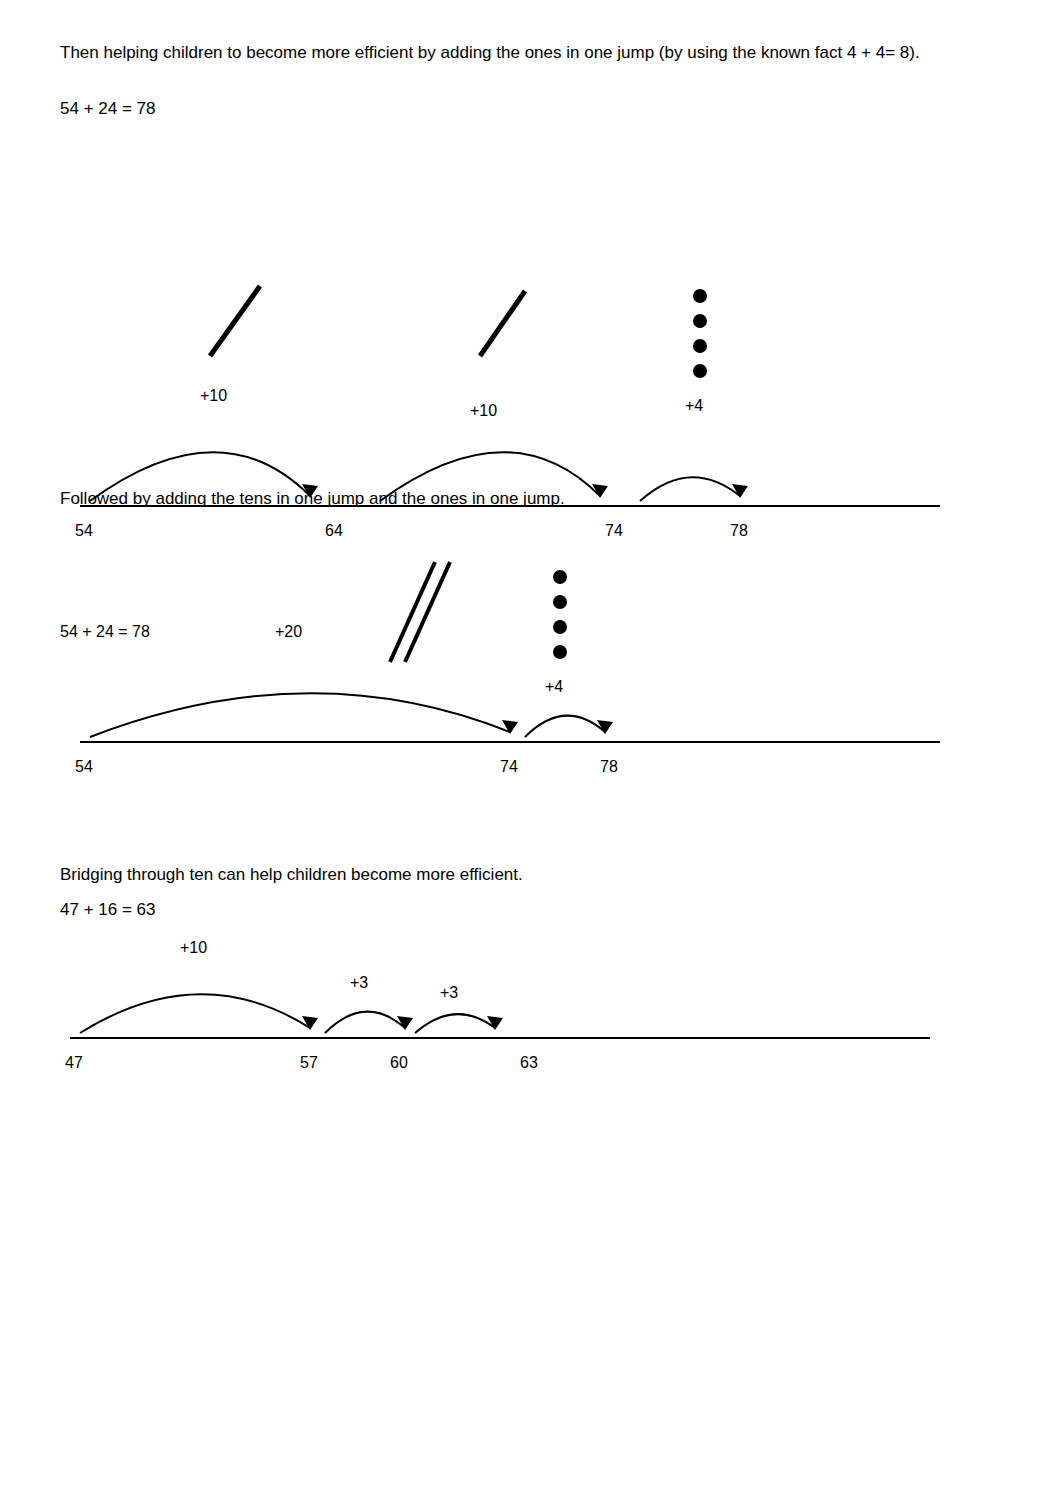Then helping children to become more efficient by adding the ones in one jump (by using the known fact 4 + 4= 8).
54 + 24 = 78
+10 +10 +4 54 64 74 78
Followed by adding the tens in one jump and the ones in one jump.
54 + 24 = 78 +20 +4 54 74 78
Bridging through ten can help children become more efficient.
47 + 16 = 63
+10 +3 +3 47 57 60 63